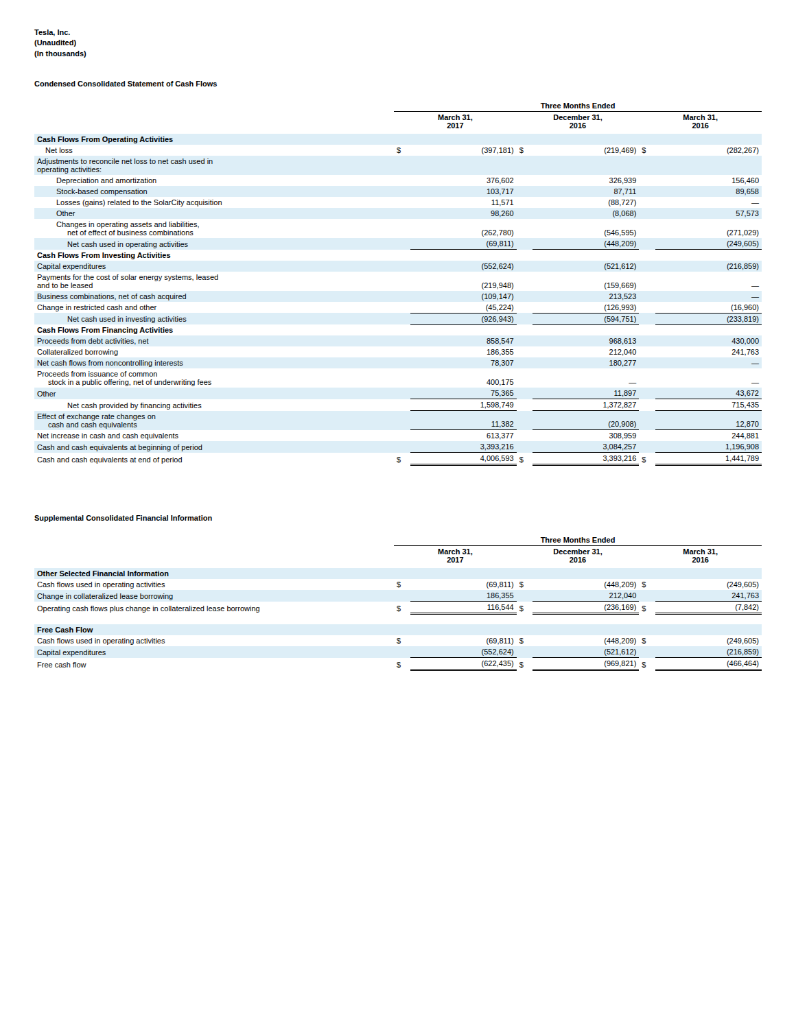Tesla, Inc.
(Unaudited)
(In thousands)
Condensed Consolidated Statement of Cash Flows
| | Three Months Ended |
| | March 31, 2017 | December 31, 2016 | March 31, 2016 |
| Cash Flows From Operating Activities | | | | | | |
| Net loss | $ | (397,181) | $ | (219,469) | $ | (282,267) |
| Adjustments to reconcile net loss to net cash used in operating activities: | | | | | | |
| Depreciation and amortization | | 376,602 | | 326,939 | | 156,460 |
| Stock-based compensation | | 103,717 | | 87,711 | | 89,658 |
| Losses (gains) related to the SolarCity acquisition | | 11,571 | | (88,727) | | — |
| Other | | 98,260 | | (8,068) | | 57,573 |
| Changes in operating assets and liabilities, net of effect of business combinations | | (262,780) | | (546,595) | | (271,029) |
| Net cash used in operating activities | | (69,811) | | (448,209) | | (249,605) |
| Cash Flows From Investing Activities | | | | | | |
| Capital expenditures | | (552,624) | | (521,612) | | (216,859) |
| Payments for the cost of solar energy systems, leased and to be leased | | (219,948) | | (159,669) | | — |
| Business combinations, net of cash acquired | | (109,147) | | 213,523 | | — |
| Change in restricted cash and other | | (45,224) | | (126,993) | | (16,960) |
| Net cash used in investing activities | | (926,943) | | (594,751) | | (233,819) |
| Cash Flows From Financing Activities | | | | | | |
| Proceeds from debt activities, net | | 858,547 | | 968,613 | | 430,000 |
| Collateralized borrowing | | 186,355 | | 212,040 | | 241,763 |
| Net cash flows from noncontrolling interests | | 78,307 | | 180,277 | | — |
| Proceeds from issuance of common stock in a public offering, net of underwriting fees | | 400,175 | | — | | — |
| Other | | 75,365 | | 11,897 | | 43,672 |
| Net cash provided by financing activities | | 1,598,749 | | 1,372,827 | | 715,435 |
| Effect of exchange rate changes on cash and cash equivalents | | 11,382 | | (20,908) | | 12,870 |
| Net increase in cash and cash equivalents | | 613,377 | | 308,959 | | 244,881 |
| Cash and cash equivalents at beginning of period | | 3,393,216 | | 3,084,257 | | 1,196,908 |
| Cash and cash equivalents at end of period | $ | 4,006,593 | $ | 3,393,216 | $ | 1,441,789 |
Supplemental Consolidated Financial Information
| | Three Months Ended |
| | March 31, 2017 | December 31, 2016 | March 31, 2016 |
| Other Selected Financial Information | | | | | | |
| Cash flows used in operating activities | $ | (69,811) | $ | (448,209) | $ | (249,605) |
| Change in collateralized lease borrowing | | 186,355 | | 212,040 | | 241,763 |
| Operating cash flows plus change in collateralized lease borrowing | $ | 116,544 | $ | (236,169) | $ | (7,842) |
| Free Cash Flow | | | | | | |
| Cash flows used in operating activities | $ | (69,811) | $ | (448,209) | $ | (249,605) |
| Capital expenditures | | (552,624) | | (521,612) | | (216,859) |
| Free cash flow | $ | (622,435) | $ | (969,821) | $ | (466,464) |